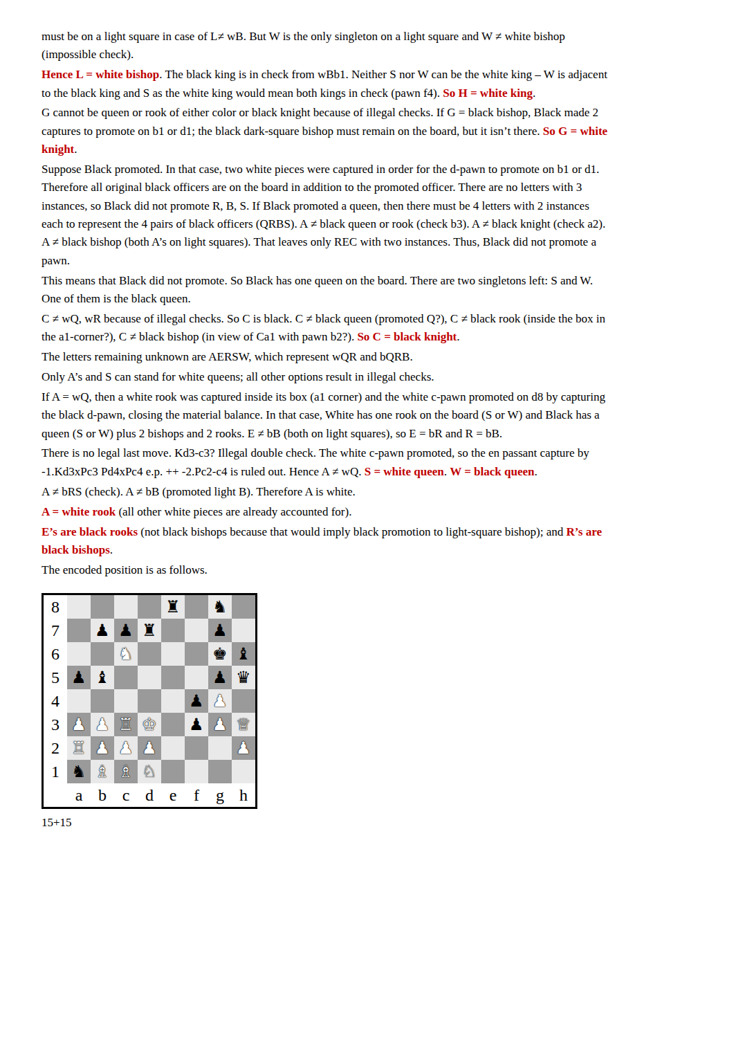must be on a light square in case of L≠ wB. But W is the only singleton on a light square and W ≠ white bishop (impossible check).
Hence L = white bishop. The black king is in check from wBb1. Neither S nor W can be the white king – W is adjacent to the black king and S as the white king would mean both kings in check (pawn f4). So H = white king.
G cannot be queen or rook of either color or black knight because of illegal checks. If G = black bishop, Black made 2 captures to promote on b1 or d1; the black dark-square bishop must remain on the board, but it isn’t there. So G = white knight.
Suppose Black promoted. In that case, two white pieces were captured in order for the d-pawn to promote on b1 or d1. Therefore all original black officers are on the board in addition to the promoted officer. There are no letters with 3 instances, so Black did not promote R, B, S. If Black promoted a queen, then there must be 4 letters with 2 instances each to represent the 4 pairs of black officers (QRBS). A ≠ black queen or rook (check b3). A ≠ black knight (check a2). A ≠ black bishop (both A’s on light squares). That leaves only REC with two instances. Thus, Black did not promote a pawn.
This means that Black did not promote. So Black has one queen on the board. There are two singletons left: S and W. One of them is the black queen.
C ≠ wQ, wR because of illegal checks. So C is black. C ≠ black queen (promoted Q?), C ≠ black rook (inside the box in the a1-corner?), C ≠ black bishop (in view of Ca1 with pawn b2?). So C = black knight.
The letters remaining unknown are AERSW, which represent wQR and bQRB.
Only A’s and S can stand for white queens; all other options result in illegal checks.
If A = wQ, then a white rook was captured inside its box (a1 corner) and the white c-pawn promoted on d8 by capturing the black d-pawn, closing the material balance. In that case, White has one rook on the board (S or W) and Black has a queen (S or W) plus 2 bishops and 2 rooks. E ≠ bB (both on light squares), so E = bR and R = bB.
There is no legal last move. Kd3-c3? Illegal double check. The white c-pawn promoted, so the en passant capture by -1.Kd3xPc3 Pd4xPc4 e.p. ++ -2.Pc2-c4 is ruled out. Hence A ≠ wQ. S = white queen. W = black queen.
A ≠ bRS (check). A ≠ bB (promoted light B). Therefore A is white.
A = white rook (all other white pieces are already accounted for).
E’s are black rooks (not black bishops because that would imply black promotion to light-square bishop); and R’s are black bishops.
The encoded position is as follows.
| 8 | | | | | ♜ | | ♞ | |
| 7 | | ♟ | ♟ | ♜ | | | ♟ | |
| 6 | | | ♞ | | | | ♚ | ♝ |
| 5 | ♟ | ♝ | | | | | ♟ | ♛ |
| 4 | | | | | | ♟ | ♟ | |
| 3 | ♟ | ♟ | ♖ | ♔ | | ♟ | ♟ | ♕ |
| 2 | ♖ | ♟ | ♟ | ♟ | | | | ♟ |
| 1 | ♞ | ♗ | ♗ | ♘ | | | | |
| | a | b | c | d | e | f | g | h |
15+15